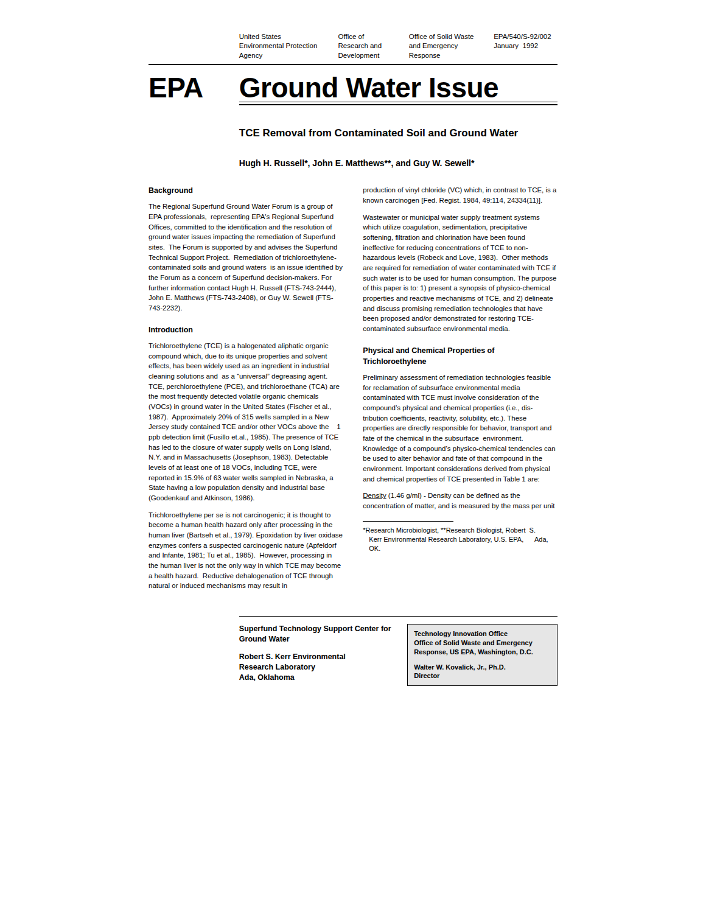United States
Environmental Protection
Agency
Office of
Research and
Development
Office of Solid Waste
and Emergency
Response
EPA/540/S-92/002
January 1992
EPA
Ground Water Issue
TCE Removal from Contaminated Soil and Ground Water
Hugh H. Russell*, John E. Matthews**, and Guy W. Sewell*
Background
The Regional Superfund Ground Water Forum is a group of EPA professionals, representing EPA's Regional Superfund Offices, committed to the identification and the resolution of ground water issues impacting the remediation of Superfund sites. The Forum is supported by and advises the Superfund Technical Support Project. Remediation of trichloroethylene-contaminated soils and ground waters is an issue identified by the Forum as a concern of Superfund decision-makers. For further information contact Hugh H. Russell (FTS-743-2444), John E. Matthews (FTS-743-2408), or Guy W. Sewell (FTS-743-2232).
Introduction
Trichloroethylene (TCE) is a halogenated aliphatic organic compound which, due to its unique properties and solvent effects, has been widely used as an ingredient in industrial cleaning solutions and as a “universal” degreasing agent. TCE, perchloroethylene (PCE), and trichloroethane (TCA) are the most frequently detected volatile organic chemicals (VOCs) in ground water in the United States (Fischer et al., 1987). Approximately 20% of 315 wells sampled in a New Jersey study contained TCE and/or other VOCs above the 1 ppb detection limit (Fusillo et.al., 1985). The presence of TCE has led to the closure of water supply wells on Long Island, N.Y. and in Massachusetts (Josephson, 1983). Detectable levels of at least one of 18 VOCs, including TCE, were reported in 15.9% of 63 water wells sampled in Nebraska, a State having a low population density and industrial base (Goodenkauf and Atkinson, 1986).
Trichloroethylene per se is not carcinogenic; it is thought to become a human health hazard only after processing in the human liver (Bartseh et al., 1979). Epoxidation by liver oxidase enzymes confers a suspected carcinogenic nature (Apfeldorf and Infante, 1981; Tu et al., 1985). However, processing in the human liver is not the only way in which TCE may become a health hazard. Reductive dehalogenation of TCE through natural or induced mechanisms may result in
production of vinyl chloride (VC) which, in contrast to TCE, is a known carcinogen [Fed. Regist. 1984, 49:114, 24334(11)].
Wastewater or municipal water supply treatment systems which utilize coagulation, sedimentation, precipitative softening, filtration and chlorination have been found ineffective for reducing concentrations of TCE to non-hazardous levels (Robeck and Love, 1983). Other methods are required for remediation of water contaminated with TCE if such water is to be used for human consumption. The purpose of this paper is to: 1) present a synopsis of physico-chemical properties and reactive mechanisms of TCE, and 2) delineate and discuss promising remediation technologies that have been proposed and/or demonstrated for restoring TCE-contaminated subsurface environmental media.
Physical and Chemical Properties of Trichloroethylene
Preliminary assessment of remediation technologies feasible for reclamation of subsurface environmental media contaminated with TCE must involve consideration of the compound’s physical and chemical properties (i.e., dis-tribution coefficients, reactivity, solubility, etc.). These properties are directly responsible for behavior, transport and fate of the chemical in the subsurface environment. Knowledge of a compound’s physico-chemical tendencies can be used to alter behavior and fate of that compound in the environment. Important considerations derived from physical and chemical properties of TCE presented in Table 1 are:
Density (1.46 g/ml) - Density can be defined as the concentration of matter, and is measured by the mass per unit
*Research Microbiologist, **Research Biologist, Robert S.
Kerr Environmental Research Laboratory, U.S. EPA, Ada, OK.
Superfund Technology Support Center for
Ground Water
Robert S. Kerr Environmental
Research Laboratory
Ada, Oklahoma
Technology Innovation Office
Office of Solid Waste and Emergency
Response, US EPA, Washington, D.C.
Walter W. Kovalick, Jr., Ph.D.
Director